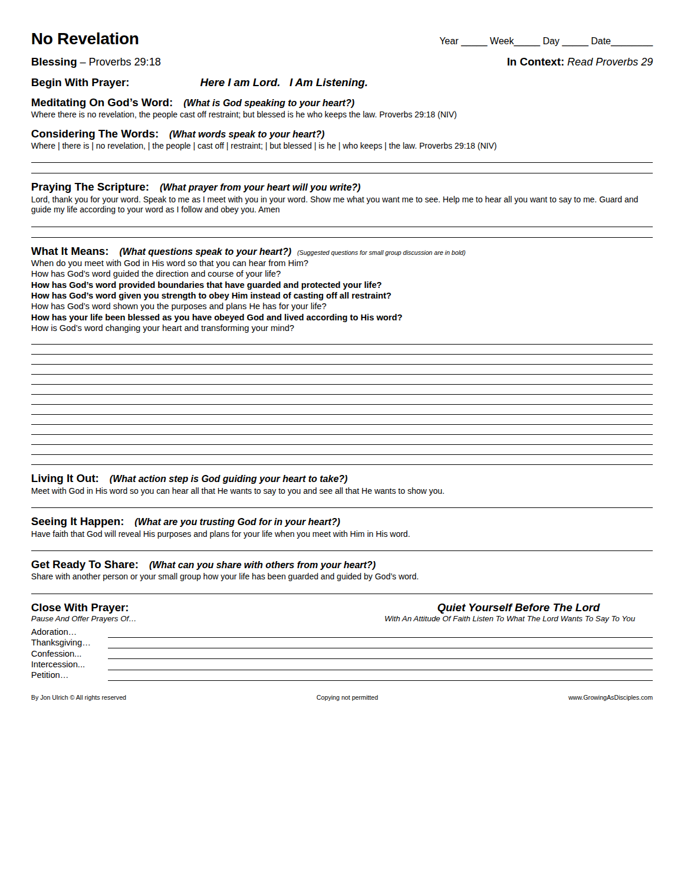No Revelation
Year _____ Week_____ Day _____ Date________
Blessing – Proverbs 29:18
In Context: Read Proverbs 29
Begin With Prayer: Here I am Lord. I Am Listening.
Meditating On God’s Word: (What is God speaking to your heart?)
Where there is no revelation, the people cast off restraint; but blessed is he who keeps the law. Proverbs 29:18 (NIV)
Considering The Words: (What words speak to your heart?)
Where | there is | no revelation, | the people | cast off | restraint; | but blessed | is he | who keeps | the law. Proverbs 29:18 (NIV)
Praying The Scripture: (What prayer from your heart will you write?)
Lord, thank you for your word. Speak to me as I meet with you in your word. Show me what you want me to see. Help me to hear all you want to say to me. Guard and guide my life according to your word as I follow and obey you. Amen
What It Means: (What questions speak to your heart?) (Suggested questions for small group discussion are in bold)
When do you meet with God in His word so that you can hear from Him?
How has God’s word guided the direction and course of your life?
How has God’s word provided boundaries that have guarded and protected your life?
How has God’s word given you strength to obey Him instead of casting off all restraint?
How has God’s word shown you the purposes and plans He has for your life?
How has your life been blessed as you have obeyed God and lived according to His word?
How is God’s word changing your heart and transforming your mind?
Living It Out: (What action step is God guiding your heart to take?)
Meet with God in His word so you can hear all that He wants to say to you and see all that He wants to show you.
Seeing It Happen: (What are you trusting God for in your heart?)
Have faith that God will reveal His purposes and plans for your life when you meet with Him in His word.
Get Ready To Share: (What can you share with others from your heart?)
Share with another person or your small group how your life has been guarded and guided by God’s word.
Close With Prayer: Quiet Yourself Before The Lord
Pause And Offer Prayers Of… With An Attitude Of Faith Listen To What The Lord Wants To Say To You
| Adoration… | |
| Thanksgiving… | |
| Confession... | |
| Intercession... | |
| Petition… | |
By Jon Ulrich © All rights reserved Copying not permitted www.GrowingAsDisciples.com